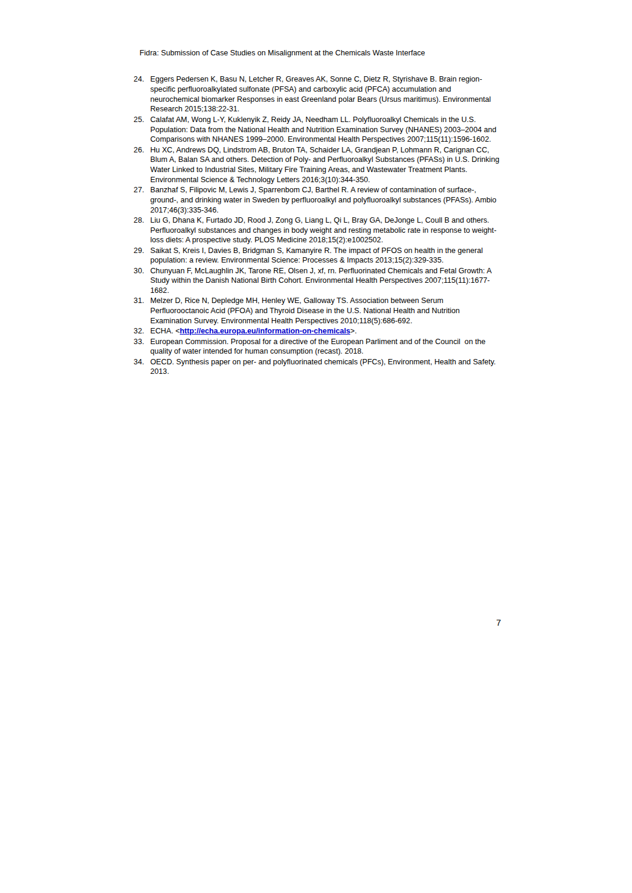Fidra: Submission of Case Studies on Misalignment at the Chemicals Waste Interface
24. Eggers Pedersen K, Basu N, Letcher R, Greaves AK, Sonne C, Dietz R, Styrishave B. Brain region-specific perfluoroalkylated sulfonate (PFSA) and carboxylic acid (PFCA) accumulation and neurochemical biomarker Responses in east Greenland polar Bears (Ursus maritimus). Environmental Research 2015;138:22-31.
25. Calafat AM, Wong L-Y, Kuklenyik Z, Reidy JA, Needham LL. Polyfluoroalkyl Chemicals in the U.S. Population: Data from the National Health and Nutrition Examination Survey (NHANES) 2003–2004 and Comparisons with NHANES 1999–2000. Environmental Health Perspectives 2007;115(11):1596-1602.
26. Hu XC, Andrews DQ, Lindstrom AB, Bruton TA, Schaider LA, Grandjean P, Lohmann R, Carignan CC, Blum A, Balan SA and others. Detection of Poly- and Perfluoroalkyl Substances (PFASs) in U.S. Drinking Water Linked to Industrial Sites, Military Fire Training Areas, and Wastewater Treatment Plants. Environmental Science & Technology Letters 2016;3(10):344-350.
27. Banzhaf S, Filipovic M, Lewis J, Sparrenbom CJ, Barthel R. A review of contamination of surface-, ground-, and drinking water in Sweden by perfluoroalkyl and polyfluoroalkyl substances (PFASs). Ambio 2017;46(3):335-346.
28. Liu G, Dhana K, Furtado JD, Rood J, Zong G, Liang L, Qi L, Bray GA, DeJonge L, Coull B and others. Perfluoroalkyl substances and changes in body weight and resting metabolic rate in response to weight-loss diets: A prospective study. PLOS Medicine 2018;15(2):e1002502.
29. Saikat S, Kreis I, Davies B, Bridgman S, Kamanyire R. The impact of PFOS on health in the general population: a review. Environmental Science: Processes & Impacts 2013;15(2):329-335.
30. Chunyuan F, McLaughlin JK, Tarone RE, Olsen J, xf, rn. Perfluorinated Chemicals and Fetal Growth: A Study within the Danish National Birth Cohort. Environmental Health Perspectives 2007;115(11):1677-1682.
31. Melzer D, Rice N, Depledge MH, Henley WE, Galloway TS. Association between Serum Perfluorooctanoic Acid (PFOA) and Thyroid Disease in the U.S. National Health and Nutrition Examination Survey. Environmental Health Perspectives 2010;118(5):686-692.
32. ECHA. <http://echa.europa.eu/information-on-chemicals>.
33. European Commission. Proposal for a directive of the European Parliment and of the Council on the quality of water intended for human consumption (recast). 2018.
34. OECD. Synthesis paper on per- and polyfluorinated chemicals (PFCs), Environment, Health and Safety. 2013.
7